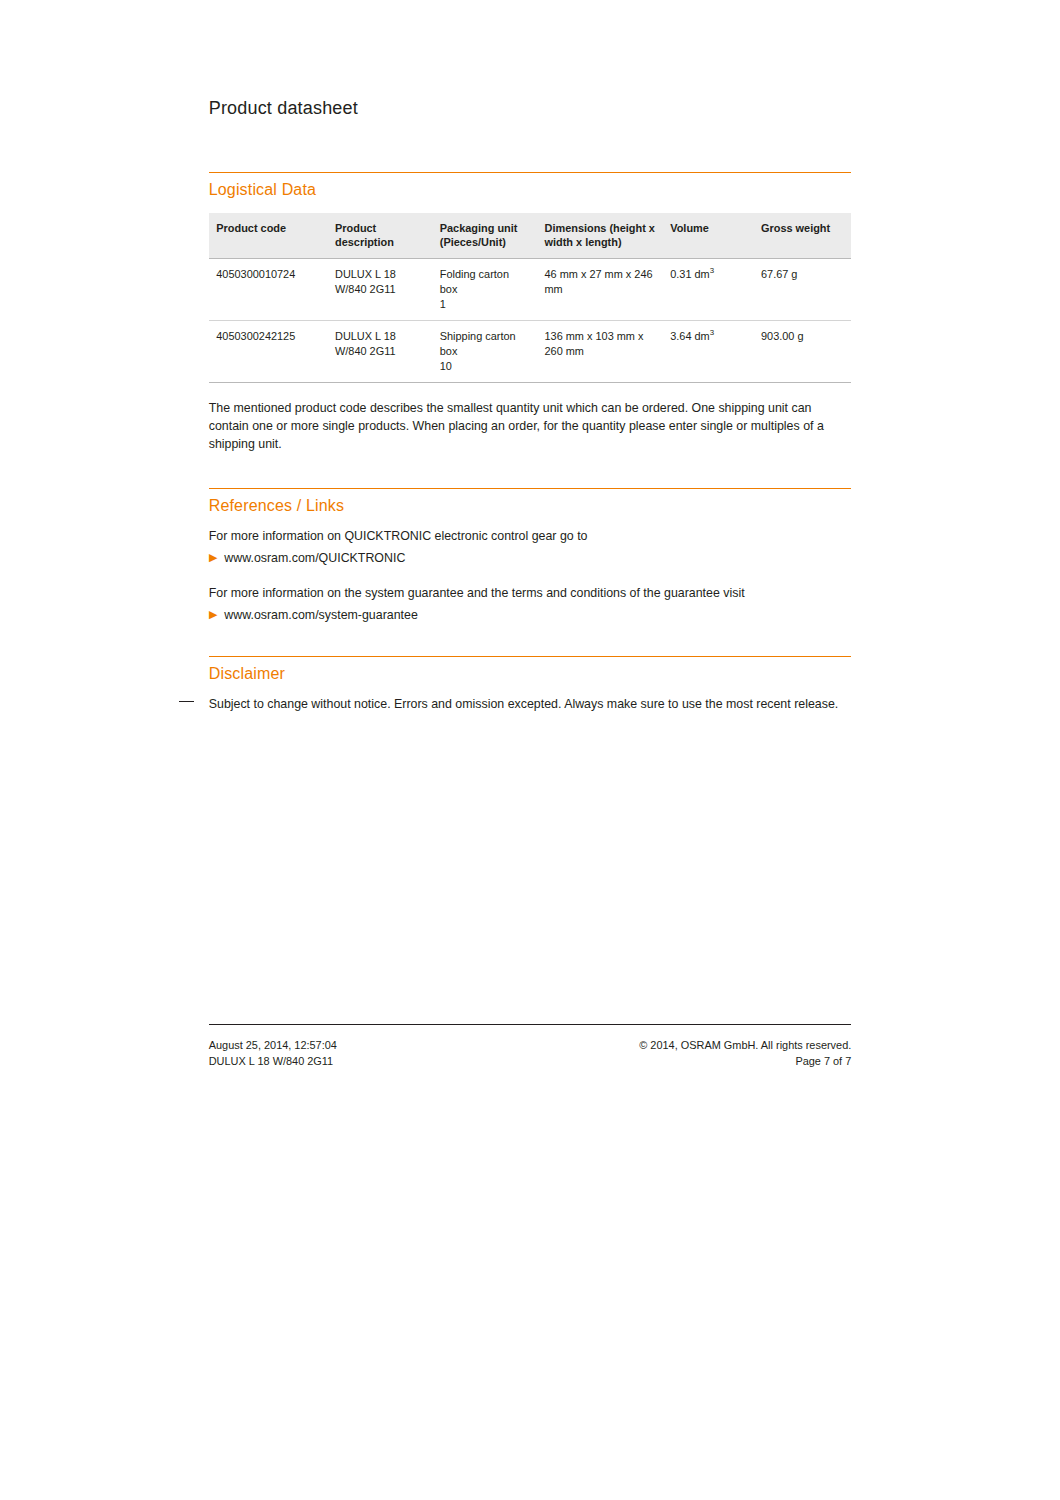Product datasheet
Logistical Data
| Product code | Product description | Packaging unit (Pieces/Unit) | Dimensions (height x width x length) | Volume | Gross weight |
| --- | --- | --- | --- | --- | --- |
| 4050300010724 | DULUX L 18 W/840 2G11 | Folding carton box 1 | 46 mm x 27 mm x 246 mm | 0.31 dm 3 | 67.67 g |
| 4050300242125 | DULUX L 18 W/840 2G11 | Shipping carton box 10 | 136 mm x 103 mm x 260 mm | 3.64 dm 3 | 903.00 g |
The mentioned product code describes the smallest quantity unit which can be ordered. One shipping unit can contain one or more single products. When placing an order, for the quantity please enter single or multiples of a shipping unit.
References / Links
For more information on QUICKTRONIC electronic control gear go to
▶ www.osram.com/QUICKTRONIC
For more information on the system guarantee and the terms and conditions of the guarantee visit
▶ www.osram.com/system-guarantee
Disclaimer
Subject to change without notice. Errors and omission excepted. Always make sure to use the most recent release.
August 25, 2014, 12:57:04 DULUX L 18 W/840 2G11
© 2014, OSRAM GmbH. All rights reserved. Page 7 of 7